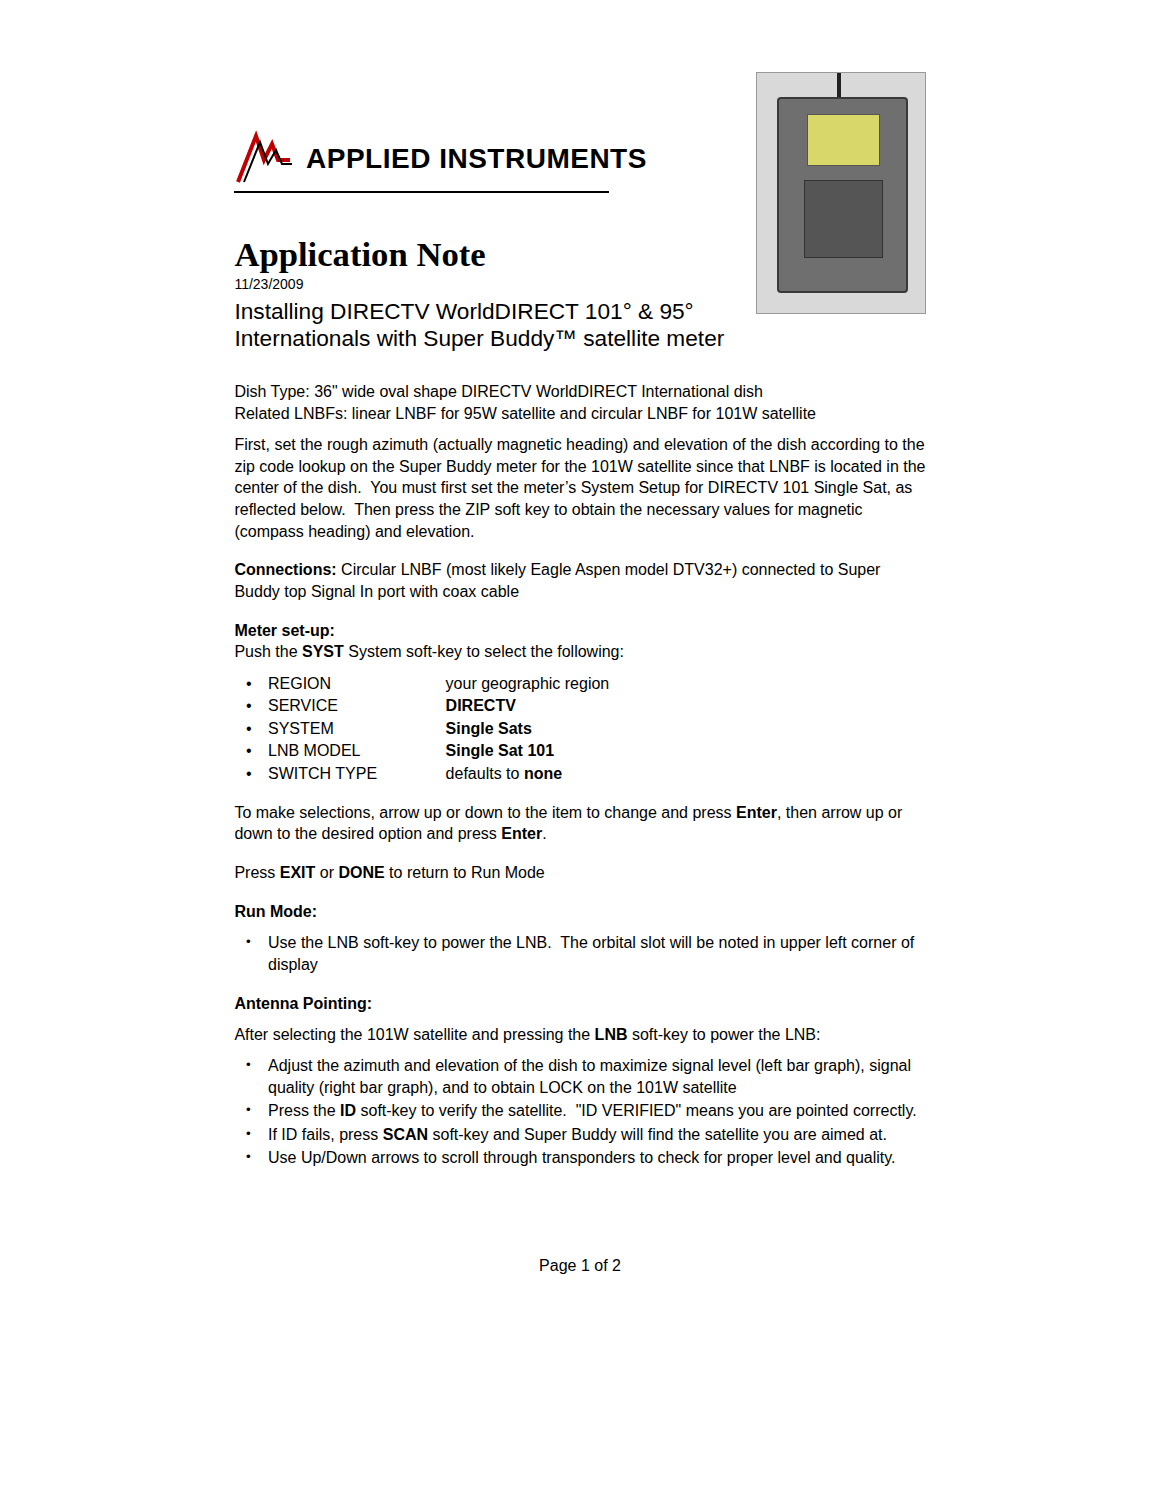APPLIED INSTRUMENTS
Application Note
11/23/2009
Installing DIRECTV WorldDIRECT 101° & 95° Internationals with Super Buddy™ satellite meter
Dish Type: 36" wide oval shape DIRECTV WorldDIRECT International dish
Related LNBFs: linear LNBF for 95W satellite and circular LNBF for 101W satellite
First, set the rough azimuth (actually magnetic heading) and elevation of the dish according to the zip code lookup on the Super Buddy meter for the 101W satellite since that LNBF is located in the center of the dish. You must first set the meter’s System Setup for DIRECTV 101 Single Sat, as reflected below. Then press the ZIP soft key to obtain the necessary values for magnetic (compass heading) and elevation.
Connections: Circular LNBF (most likely Eagle Aspen model DTV32+) connected to Super Buddy top Signal In port with coax cable
Meter set-up:
Push the SYST System soft-key to select the following:
REGIONyour geographic region
SERVICE DIRECTV
SYSTEM Single Sats
LNB MODEL Single Sat 101
SWITCH TYPEdefaults to none
To make selections, arrow up or down to the item to change and press Enter, then arrow up or down to the desired option and press Enter.
Press EXIT or DONE to return to Run Mode
Run Mode:
Use the LNB soft-key to power the LNB. The orbital slot will be noted in upper left corner of display
Antenna Pointing:
After selecting the 101W satellite and pressing the LNB soft-key to power the LNB:
Adjust the azimuth and elevation of the dish to maximize signal level (left bar graph), signal quality (right bar graph), and to obtain LOCK on the 101W satellite
Press the ID soft-key to verify the satellite. "ID VERIFIED" means you are pointed correctly.
If ID fails, press SCAN soft-key and Super Buddy will find the satellite you are aimed at.
Use Up/Down arrows to scroll through transponders to check for proper level and quality.
Page 1 of 2